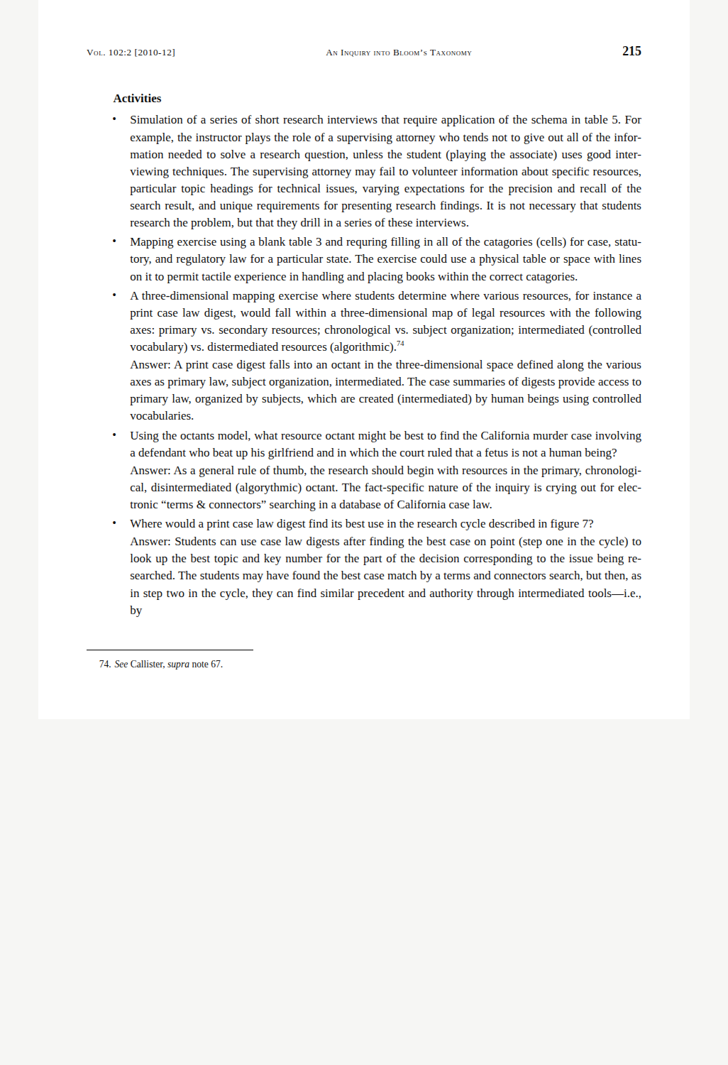Vol. 102:2 [2010-12] An Inquiry into Bloom’s Taxonomy 215
Activities
Simulation of a series of short research interviews that require application of the schema in table 5. For example, the instructor plays the role of a supervising attorney who tends not to give out all of the information needed to solve a research question, unless the student (playing the associate) uses good interviewing techniques. The supervising attorney may fail to volunteer information about specific resources, particular topic headings for technical issues, varying expectations for the precision and recall of the search result, and unique requirements for presenting research findings. It is not necessary that students research the problem, but that they drill in a series of these interviews.
Mapping exercise using a blank table 3 and requring filling in all of the catagories (cells) for case, statutory, and regulatory law for a particular state. The exercise could use a physical table or space with lines on it to permit tactile experience in handling and placing books within the correct catagories.
A three-dimensional mapping exercise where students determine where various resources, for instance a print case law digest, would fall within a three-dimensional map of legal resources with the following axes: primary vs. secondary resources; chronological vs. subject organization; intermediated (controlled vocabulary) vs. distermediated resources (algorithmic).74
Answer: A print case digest falls into an octant in the three-dimensional space defined along the various axes as primary law, subject organization, intermediated. The case summaries of digests provide access to primary law, organized by subjects, which are created (intermediated) by human beings using controlled vocabularies.
Using the octants model, what resource octant might be best to find the California murder case involving a defendant who beat up his girlfriend and in which the court ruled that a fetus is not a human being?
Answer: As a general rule of thumb, the research should begin with resources in the primary, chronological, disintermediated (algorythmic) octant. The fact-specific nature of the inquiry is crying out for electronic “terms & connectors” searching in a database of California case law.
Where would a print case law digest find its best use in the research cycle described in figure 7?
Answer: Students can use case law digests after finding the best case on point (step one in the cycle) to look up the best topic and key number for the part of the decision corresponding to the issue being researched. The students may have found the best case match by a terms and connectors search, but then, as in step two in the cycle, they can find similar precedent and authority through intermediated tools—i.e., by
74. See Callister, supra note 67.